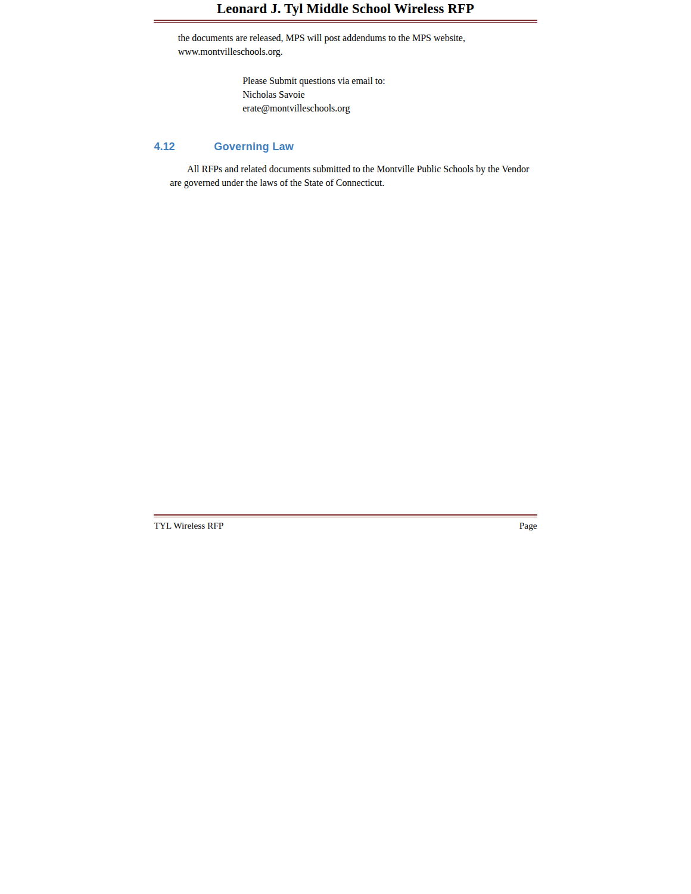Leonard J. Tyl Middle School Wireless RFP
the documents are released, MPS will post addendums to the MPS website, www.montvilleschools.org.
Please Submit questions via email to:
Nicholas Savoie
erate@montvilleschools.org
4.12 Governing Law
All RFPs and related documents submitted to the Montville Public Schools by the Vendor are governed under the laws of the State of Connecticut.
TYL Wireless RFP
Page